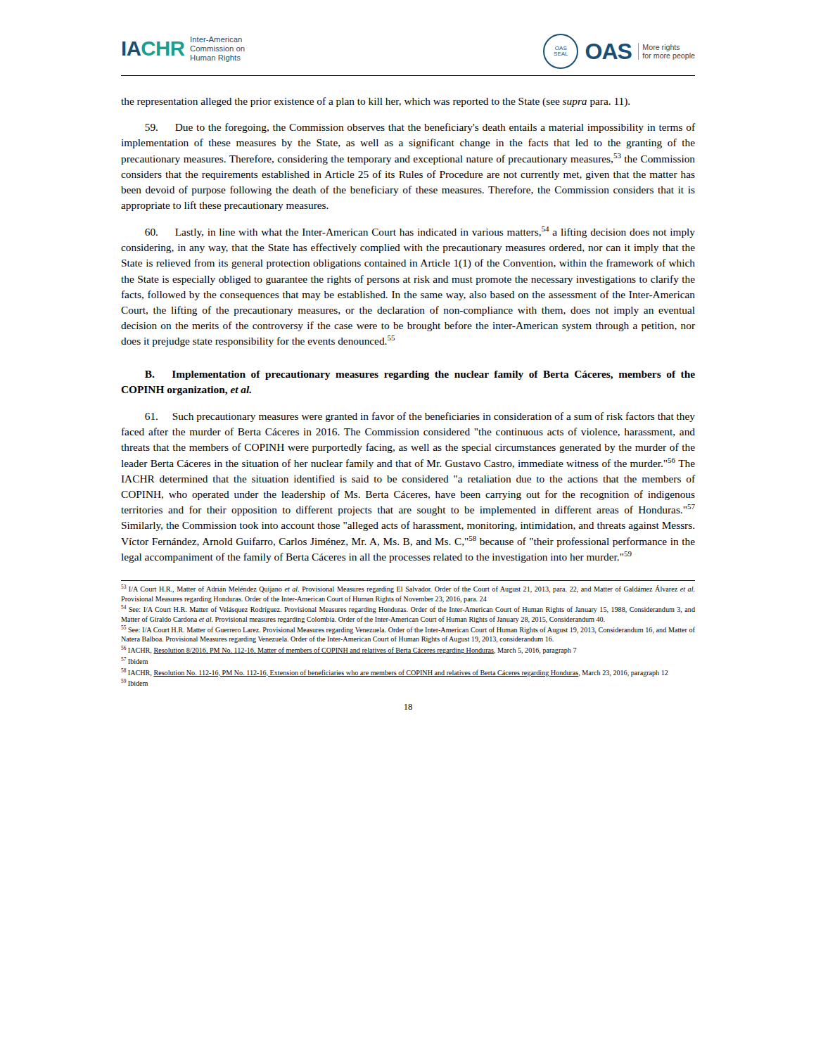IACHR
Inter-American
Commission on
Human Rights
OAS
SEAL
OAS
More rights
for more people
the representation alleged the prior existence of a plan to kill her, which was reported to the State (see supra para. 11).
59. Due to the foregoing, the Commission observes that the beneficiary's death entails a material impossibility in terms of implementation of these measures by the State, as well as a significant change in the facts that led to the granting of the precautionary measures. Therefore, considering the temporary and exceptional nature of precautionary measures,53 the Commission considers that the requirements established in Article 25 of its Rules of Procedure are not currently met, given that the matter has been devoid of purpose following the death of the beneficiary of these measures. Therefore, the Commission considers that it is appropriate to lift these precautionary measures.
60. Lastly, in line with what the Inter-American Court has indicated in various matters,54 a lifting decision does not imply considering, in any way, that the State has effectively complied with the precautionary measures ordered, nor can it imply that the State is relieved from its general protection obligations contained in Article 1(1) of the Convention, within the framework of which the State is especially obliged to guarantee the rights of persons at risk and must promote the necessary investigations to clarify the facts, followed by the consequences that may be established. In the same way, also based on the assessment of the Inter-American Court, the lifting of the precautionary measures, or the declaration of non-compliance with them, does not imply an eventual decision on the merits of the controversy if the case were to be brought before the inter-American system through a petition, nor does it prejudge state responsibility for the events denounced.55
B. Implementation of precautionary measures regarding the nuclear family of Berta Cáceres, members of the COPINH organization, et al.
61. Such precautionary measures were granted in favor of the beneficiaries in consideration of a sum of risk factors that they faced after the murder of Berta Cáceres in 2016. The Commission considered "the continuous acts of violence, harassment, and threats that the members of COPINH were purportedly facing, as well as the special circumstances generated by the murder of the leader Berta Cáceres in the situation of her nuclear family and that of Mr. Gustavo Castro, immediate witness of the murder."56 The IACHR determined that the situation identified is said to be considered "a retaliation due to the actions that the members of COPINH, who operated under the leadership of Ms. Berta Cáceres, have been carrying out for the recognition of indigenous territories and for their opposition to different projects that are sought to be implemented in different areas of Honduras."57 Similarly, the Commission took into account those "alleged acts of harassment, monitoring, intimidation, and threats against Messrs. Víctor Fernández, Arnold Guifarro, Carlos Jiménez, Mr. A, Ms. B, and Ms. C,"58 because of "their professional performance in the legal accompaniment of the family of Berta Cáceres in all the processes related to the investigation into her murder."59
53 I/A Court H.R., Matter of Adrián Meléndez Quijano et al. Provisional Measures regarding El Salvador. Order of the Court of August 21, 2013, para. 22, and Matter of Galdámez Álvarez et al. Provisional Measures regarding Honduras. Order of the Inter-American Court of Human Rights of November 23, 2016, para. 24
54 See: I/A Court H.R. Matter of Velásquez Rodríguez. Provisional Measures regarding Honduras. Order of the Inter-American Court of Human Rights of January 15, 1988, Considerandum 3, and Matter of Giraldo Cardona et al. Provisional measures regarding Colombia. Order of the Inter-American Court of Human Rights of January 28, 2015, Considerandum 40.
55 See: I/A Court H.R. Matter of Guerrero Larez. Provisional Measures regarding Venezuela. Order of the Inter-American Court of Human Rights of August 19, 2013, Considerandum 16, and Matter of Natera Balboa. Provisional Measures regarding Venezuela. Order of the Inter-American Court of Human Rights of August 19, 2013, considerandum 16.
56 IACHR, Resolution 8/2016, PM No. 112-16, Matter of members of COPINH and relatives of Berta Cáceres regarding Honduras, March 5, 2016, paragraph 7
57 Ibidem
58 IACHR, Resolution No. 112-16, PM No. 112-16, Extension of beneficiaries who are members of COPINH and relatives of Berta Cáceres regarding Honduras, March 23, 2016, paragraph 12
59 Ibidem
18